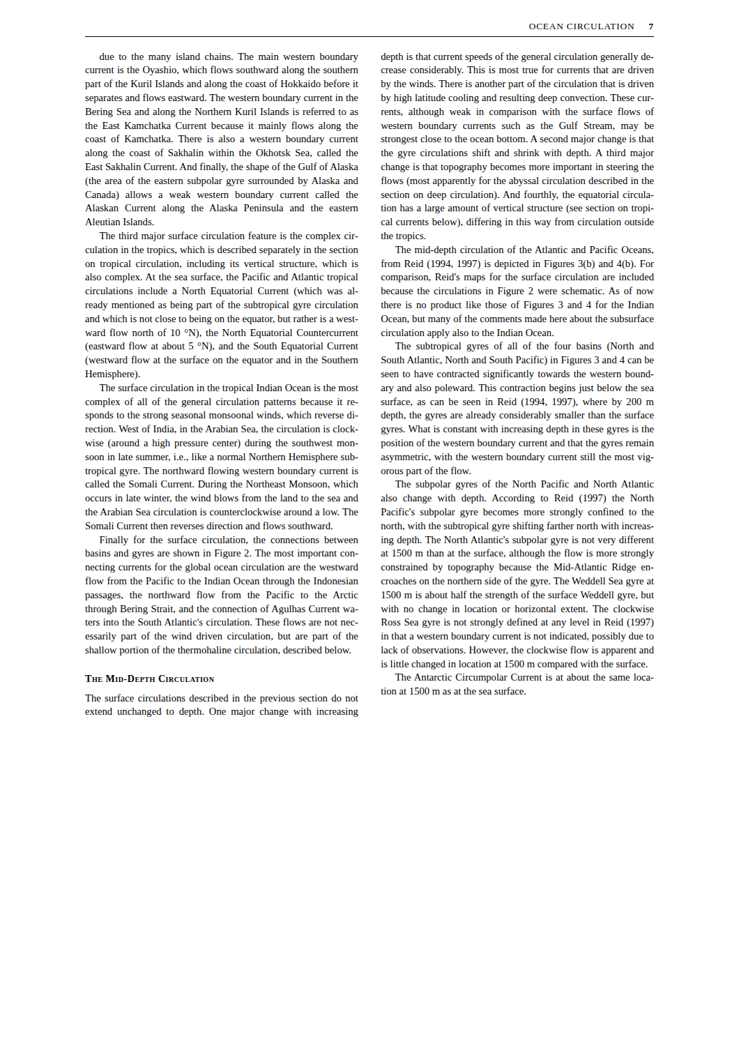OCEAN CIRCULATION 7
due to the many island chains. The main western boundary current is the Oyashio, which flows southward along the southern part of the Kuril Islands and along the coast of Hokkaido before it separates and flows eastward. The western boundary current in the Bering Sea and along the Northern Kuril Islands is referred to as the East Kamchatka Current because it mainly flows along the coast of Kamchatka. There is also a western boundary current along the coast of Sakhalin within the Okhotsk Sea, called the East Sakhalin Current. And finally, the shape of the Gulf of Alaska (the area of the eastern subpolar gyre surrounded by Alaska and Canada) allows a weak western boundary current called the Alaskan Current along the Alaska Peninsula and the eastern Aleutian Islands.
The third major surface circulation feature is the complex circulation in the tropics, which is described separately in the section on tropical circulation, including its vertical structure, which is also complex. At the sea surface, the Pacific and Atlantic tropical circulations include a North Equatorial Current (which was already mentioned as being part of the subtropical gyre circulation and which is not close to being on the equator, but rather is a westward flow north of 10 °N), the North Equatorial Countercurrent (eastward flow at about 5 °N), and the South Equatorial Current (westward flow at the surface on the equator and in the Southern Hemisphere).
The surface circulation in the tropical Indian Ocean is the most complex of all of the general circulation patterns because it responds to the strong seasonal monsoonal winds, which reverse direction. West of India, in the Arabian Sea, the circulation is clockwise (around a high pressure center) during the southwest monsoon in late summer, i.e., like a normal Northern Hemisphere subtropical gyre. The northward flowing western boundary current is called the Somali Current. During the Northeast Monsoon, which occurs in late winter, the wind blows from the land to the sea and the Arabian Sea circulation is counterclockwise around a low. The Somali Current then reverses direction and flows southward.
Finally for the surface circulation, the connections between basins and gyres are shown in Figure 2. The most important connecting currents for the global ocean circulation are the westward flow from the Pacific to the Indian Ocean through the Indonesian passages, the northward flow from the Pacific to the Arctic through Bering Strait, and the connection of Agulhas Current waters into the South Atlantic's circulation. These flows are not necessarily part of the wind driven circulation, but are part of the shallow portion of the thermohaline circulation, described below.
The Mid-Depth Circulation
The surface circulations described in the previous section do not extend unchanged to depth. One major change with increasing depth is that current speeds of the general circulation generally decrease considerably. This is most true for currents that are driven by the winds. There is another part of the circulation that is driven by high latitude cooling and resulting deep convection. These currents, although weak in comparison with the surface flows of western boundary currents such as the Gulf Stream, may be strongest close to the ocean bottom. A second major change is that the gyre circulations shift and shrink with depth. A third major change is that topography becomes more important in steering the flows (most apparently for the abyssal circulation described in the section on deep circulation). And fourthly, the equatorial circulation has a large amount of vertical structure (see section on tropical currents below), differing in this way from circulation outside the tropics.
The mid-depth circulation of the Atlantic and Pacific Oceans, from Reid (1994, 1997) is depicted in Figures 3(b) and 4(b). For comparison, Reid's maps for the surface circulation are included because the circulations in Figure 2 were schematic. As of now there is no product like those of Figures 3 and 4 for the Indian Ocean, but many of the comments made here about the subsurface circulation apply also to the Indian Ocean.
The subtropical gyres of all of the four basins (North and South Atlantic, North and South Pacific) in Figures 3 and 4 can be seen to have contracted significantly towards the western boundary and also poleward. This contraction begins just below the sea surface, as can be seen in Reid (1994, 1997), where by 200 m depth, the gyres are already considerably smaller than the surface gyres. What is constant with increasing depth in these gyres is the position of the western boundary current and that the gyres remain asymmetric, with the western boundary current still the most vigorous part of the flow.
The subpolar gyres of the North Pacific and North Atlantic also change with depth. According to Reid (1997) the North Pacific's subpolar gyre becomes more strongly confined to the north, with the subtropical gyre shifting farther north with increasing depth. The North Atlantic's subpolar gyre is not very different at 1500 m than at the surface, although the flow is more strongly constrained by topography because the Mid-Atlantic Ridge encroaches on the northern side of the gyre. The Weddell Sea gyre at 1500 m is about half the strength of the surface Weddell gyre, but with no change in location or horizontal extent. The clockwise Ross Sea gyre is not strongly defined at any level in Reid (1997) in that a western boundary current is not indicated, possibly due to lack of observations. However, the clockwise flow is apparent and is little changed in location at 1500 m compared with the surface.
The Antarctic Circumpolar Current is at about the same location at 1500 m as at the sea surface.